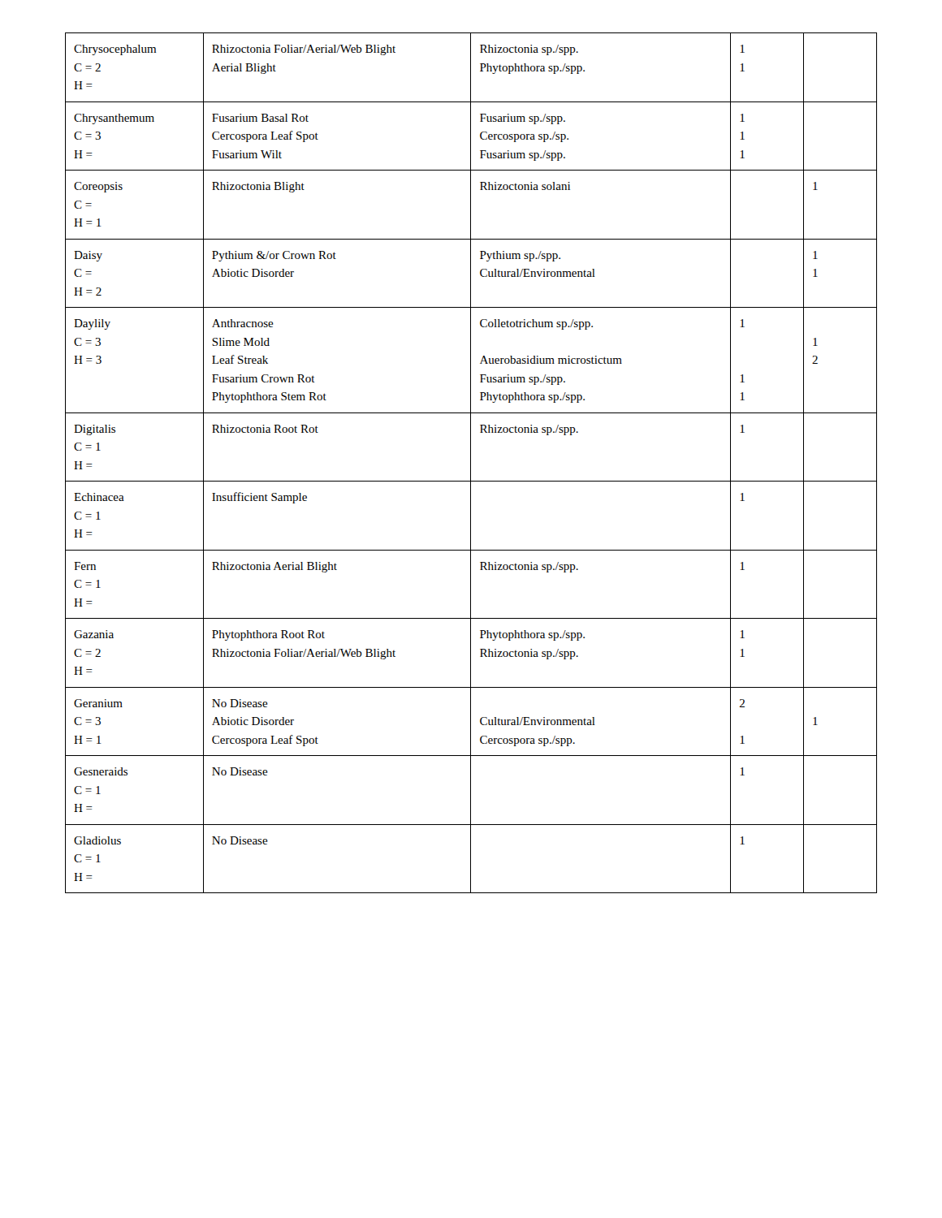| Chrysocephalum C = 2 H = | Rhizoctonia Foliar/Aerial/Web Blight Aerial Blight | Rhizoctonia sp./spp. Phytophthora sp./spp. | 1 1 | |
| Chrysanthemum C = 3 H = | Fusarium Basal Rot Cercospora Leaf Spot Fusarium Wilt | Fusarium sp./spp. Cercospora sp./sp. Fusarium sp./spp. | 1 1 1 | |
| Coreopsis C = H = 1 | Rhizoctonia Blight | Rhizoctonia solani | | 1 |
| Daisy C = H = 2 | Pythium &/or Crown Rot Abiotic Disorder | Pythium sp./spp. Cultural/Environmental | | 1 1 |
| Daylily C = 3 H = 3 | Anthracnose Slime Mold Leaf Streak Fusarium Crown Rot Phytophthora Stem Rot | Colletotrichum sp./spp. Auerobasidium microstictum Fusarium sp./spp. Phytophthora sp./spp. | 1 1 1 | 1 2 |
| Digitalis C = 1 H = | Rhizoctonia Root Rot | Rhizoctonia sp./spp. | 1 | |
| Echinacea C = 1 H = | Insufficient Sample | | 1 | |
| Fern C = 1 H = | Rhizoctonia Aerial Blight | Rhizoctonia sp./spp. | 1 | |
| Gazania C = 2 H = | Phytophthora Root Rot Rhizoctonia Foliar/Aerial/Web Blight | Phytophthora sp./spp. Rhizoctonia sp./spp. | 1 1 | |
| Geranium C = 3 H = 1 | No Disease Abiotic Disorder Cercospora Leaf Spot | Cultural/Environmental Cercospora sp./spp. | 2 1 | 1 |
| Gesneraids C = 1 H = | No Disease | | 1 | |
| Gladiolus C = 1 H = | No Disease | | 1 | |